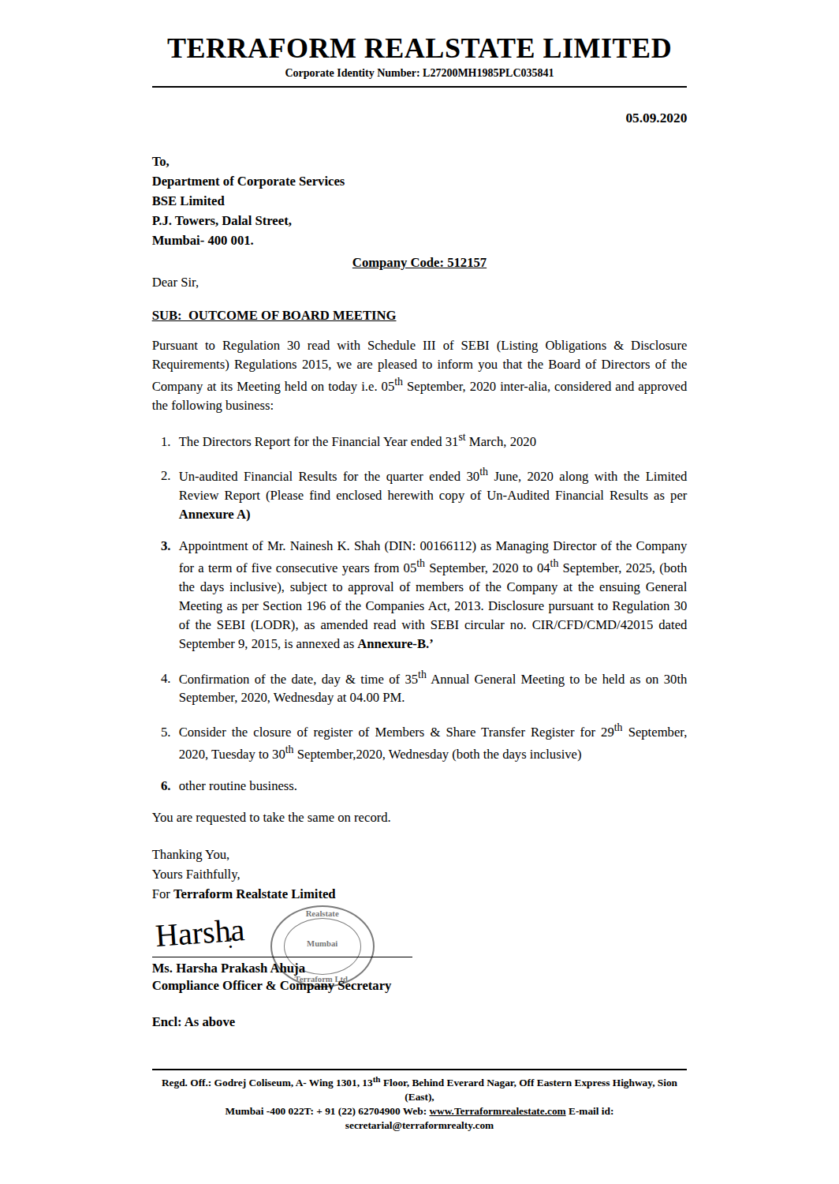TERRAFORM REALSTATE LIMITED
Corporate Identity Number: L27200MH1985PLC035841
05.09.2020
To,
Department of Corporate Services
BSE Limited
P.J. Towers, Dalal Street,
Mumbai- 400 001.
Company Code: 512157
Dear Sir,
SUB: OUTCOME OF BOARD MEETING
Pursuant to Regulation 30 read with Schedule III of SEBI (Listing Obligations & Disclosure Requirements) Regulations 2015, we are pleased to inform you that the Board of Directors of the Company at its Meeting held on today i.e. 05th September, 2020 inter-alia, considered and approved the following business:
The Directors Report for the Financial Year ended 31st March, 2020
Un-audited Financial Results for the quarter ended 30th June, 2020 along with the Limited Review Report (Please find enclosed herewith copy of Un-Audited Financial Results as per Annexure A)
Appointment of Mr. Nainesh K. Shah (DIN: 00166112) as Managing Director of the Company for a term of five consecutive years from 05th September, 2020 to 04th September, 2025, (both the days inclusive), subject to approval of members of the Company at the ensuing General Meeting as per Section 196 of the Companies Act, 2013. Disclosure pursuant to Regulation 30 of the SEBI (LODR), as amended read with SEBI circular no. CIR/CFD/CMD/42015 dated September 9, 2015, is annexed as Annexure-B.’
Confirmation of the date, day & time of 35th Annual General Meeting to be held as on 30th September, 2020, Wednesday at 04.00 PM.
Consider the closure of register of Members & Share Transfer Register for 29th September, 2020, Tuesday to 30th September,2020, Wednesday (both the days inclusive)
other routine business.
You are requested to take the same on record.
Thanking You,
Yours Faithfully,
For Terraform Realstate Limited
Harsha :
Realstate Mumbai Terraform Ltd.
Ms. Harsha Prakash Ahuja
Compliance Officer & Company Secretary
Encl: As above
Regd. Off.: Godrej Coliseum, A- Wing 1301, 13th Floor, Behind Everard Nagar, Off Eastern Express Highway, Sion (East),
Mumbai -400 022T: + 91 (22) 62704900 Web: www.Terraformrealestate.com E-mail id: secretarial@terraformrealty.com